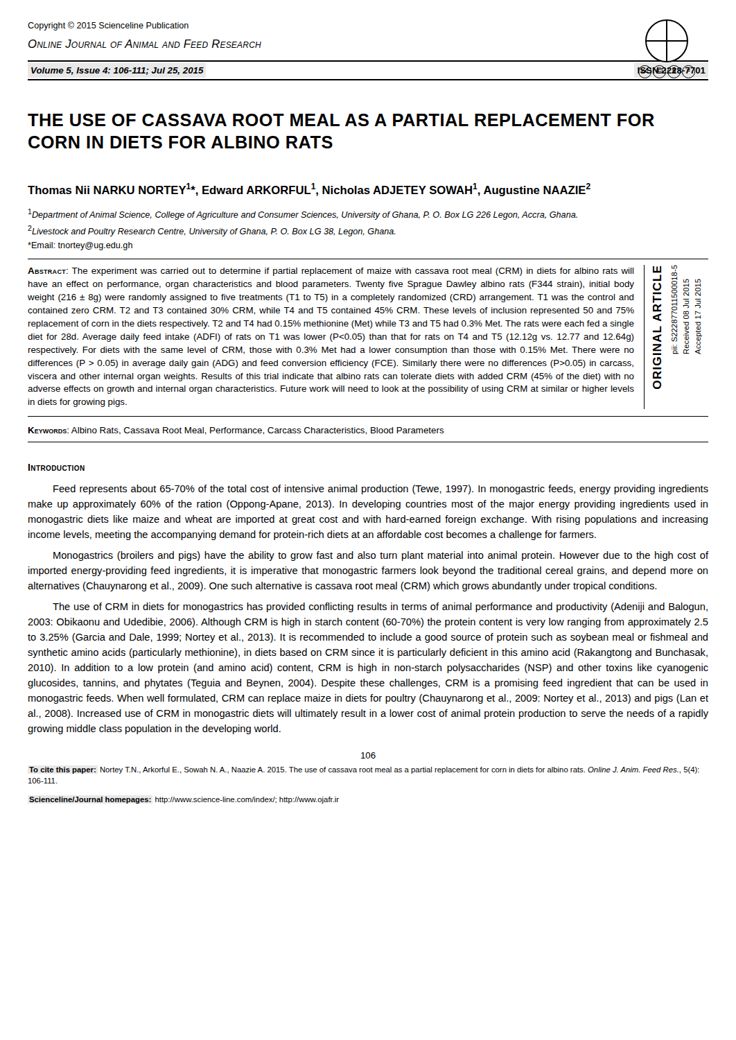Copyright © 2015 Scienceline Publication
Online Journal of Animal and Feed Research
Volume 5, Issue 4: 106-111; Jul 25, 2015 ISSN 2228-7701
ccⒸ$=
The use of cassava root meal as a partial replacement for corn in diets for albino rats
Thomas Nii NARKU NORTEY1*, Edward ARKORFUL1, Nicholas ADJETEY SOWAH1, Augustine NAAZIE2
1Department of Animal Science, College of Agriculture and Consumer Sciences, University of Ghana, P. O. Box LG 226 Legon, Accra, Ghana.
2Livestock and Poultry Research Centre, University of Ghana, P. O. Box LG 38, Legon, Ghana.
*Email: tnortey@ug.edu.gh
Abstract: The experiment was carried out to determine if partial replacement of maize with cassava root meal (CRM) in diets for albino rats will have an effect on performance, organ characteristics and blood parameters. Twenty five Sprague Dawley albino rats (F344 strain), initial body weight (216 ± 8g) were randomly assigned to five treatments (T1 to T5) in a completely randomized (CRD) arrangement. T1 was the control and contained zero CRM. T2 and T3 contained 30% CRM, while T4 and T5 contained 45% CRM. These levels of inclusion represented 50 and 75% replacement of corn in the diets respectively. T2 and T4 had 0.15% methionine (Met) while T3 and T5 had 0.3% Met. The rats were each fed a single diet for 28d. Average daily feed intake (ADFI) of rats on T1 was lower (P<0.05) than that for rats on T4 and T5 (12.12g vs. 12.77 and 12.64g) respectively. For diets with the same level of CRM, those with 0.3% Met had a lower consumption than those with 0.15% Met. There were no differences (P > 0.05) in average daily gain (ADG) and feed conversion efficiency (FCE). Similarly there were no differences (P>0.05) in carcass, viscera and other internal organ weights. Results of this trial indicate that albino rats can tolerate diets with added CRM (45% of the diet) with no adverse effects on growth and internal organ characteristics. Future work will need to look at the possibility of using CRM at similar or higher levels in diets for growing pigs.
ORIGINAL ARTICLE
pii: S222877011500018-5
Received 08 Jul 2015
Accepted 17 Jul 2015
Keywords: Albino Rats, Cassava Root Meal, Performance, Carcass Characteristics, Blood Parameters
Introduction
Feed represents about 65-70% of the total cost of intensive animal production (Tewe, 1997). In monogastric feeds, energy providing ingredients make up approximately 60% of the ration (Oppong-Apane, 2013). In developing countries most of the major energy providing ingredients used in monogastric diets like maize and wheat are imported at great cost and with hard-earned foreign exchange. With rising populations and increasing income levels, meeting the accompanying demand for protein-rich diets at an affordable cost becomes a challenge for farmers.
Monogastrics (broilers and pigs) have the ability to grow fast and also turn plant material into animal protein. However due to the high cost of imported energy-providing feed ingredients, it is imperative that monogastric farmers look beyond the traditional cereal grains, and depend more on alternatives (Chauynarong et al., 2009). One such alternative is cassava root meal (CRM) which grows abundantly under tropical conditions.
The use of CRM in diets for monogastrics has provided conflicting results in terms of animal performance and productivity (Adeniji and Balogun, 2003: Obikaonu and Udedibie, 2006). Although CRM is high in starch content (60-70%) the protein content is very low ranging from approximately 2.5 to 3.25% (Garcia and Dale, 1999; Nortey et al., 2013). It is recommended to include a good source of protein such as soybean meal or fishmeal and synthetic amino acids (particularly methionine), in diets based on CRM since it is particularly deficient in this amino acid (Rakangtong and Bunchasak, 2010). In addition to a low protein (and amino acid) content, CRM is high in non-starch polysaccharides (NSP) and other toxins like cyanogenic glucosides, tannins, and phytates (Teguia and Beynen, 2004). Despite these challenges, CRM is a promising feed ingredient that can be used in monogastric feeds. When well formulated, CRM can replace maize in diets for poultry (Chauynarong et al., 2009: Nortey et al., 2013) and pigs (Lan et al., 2008). Increased use of CRM in monogastric diets will ultimately result in a lower cost of animal protein production to serve the needs of a rapidly growing middle class population in the developing world.
106
To cite this paper: Nortey T.N., Arkorful E., Sowah N. A., Naazie A. 2015. The use of cassava root meal as a partial replacement for corn in diets for albino rats. Online J. Anim. Feed Res., 5(4): 106-111.
Scienceline/Journal homepages: http://www.science-line.com/index/; http://www.ojafr.ir